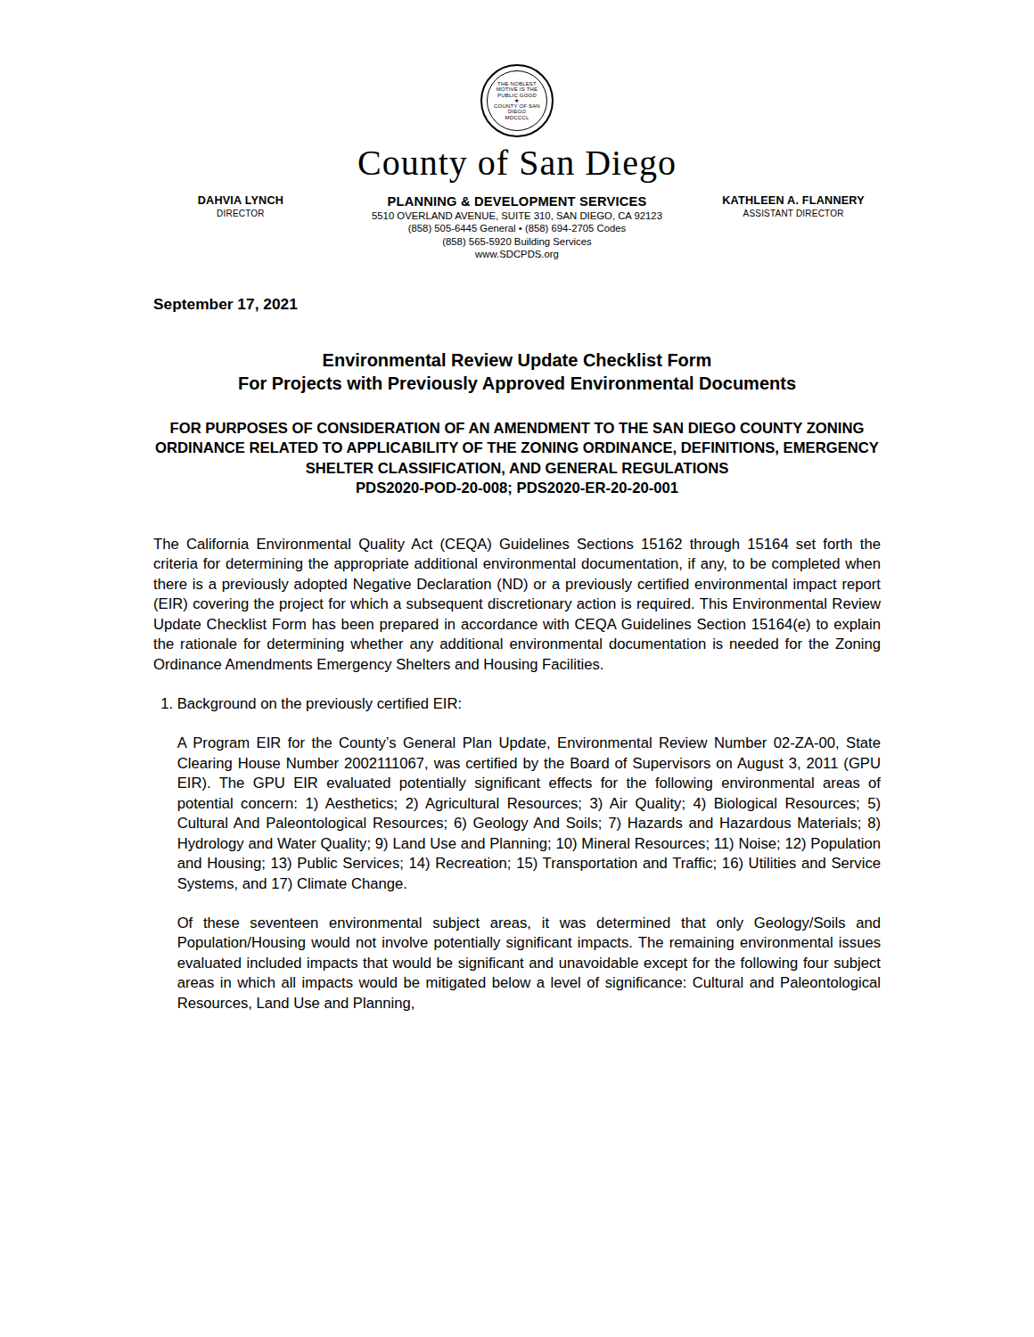THE NOBLEST MOTIVE IS THE PUBLIC GOOD ★ COUNTY OF SAN DIEGO MDCCCL
County of San Diego
| DAHVIA LYNCH DIRECTOR | PLANNING & DEVELOPMENT SERVICES 5510 OVERLAND AVENUE, SUITE 310, SAN DIEGO, CA 92123 (858) 505-6445 General • (858) 694-2705 Codes (858) 565-5920 Building Services www.SDCPDS.org | KATHLEEN A. FLANNERY ASSISTANT DIRECTOR |
September 17, 2021
Environmental Review Update Checklist Form
For Projects with Previously Approved Environmental Documents
For purposes of consideration of an amendment to the San Diego County Zoning Ordinance related to applicability of the Zoning Ordinance, definitions, emergency shelter classification, and general regulations
PDS2020-POD-20-008; PDS2020-ER-20-20-001
The California Environmental Quality Act (CEQA) Guidelines Sections 15162 through 15164 set forth the criteria for determining the appropriate additional environmental documentation, if any, to be completed when there is a previously adopted Negative Declaration (ND) or a previously certified environmental impact report (EIR) covering the project for which a subsequent discretionary action is required. This Environmental Review Update Checklist Form has been prepared in accordance with CEQA Guidelines Section 15164(e) to explain the rationale for determining whether any additional environmental documentation is needed for the Zoning Ordinance Amendments Emergency Shelters and Housing Facilities.
Background on the previously certified EIR:
A Program EIR for the County’s General Plan Update, Environmental Review Number 02-ZA-00, State Clearing House Number 2002111067, was certified by the Board of Supervisors on August 3, 2011 (GPU EIR). The GPU EIR evaluated potentially significant effects for the following environmental areas of potential concern: 1) Aesthetics; 2) Agricultural Resources; 3) Air Quality; 4) Biological Resources; 5) Cultural And Paleontological Resources; 6) Geology And Soils; 7) Hazards and Hazardous Materials; 8) Hydrology and Water Quality; 9) Land Use and Planning; 10) Mineral Resources; 11) Noise; 12) Population and Housing; 13) Public Services; 14) Recreation; 15) Transportation and Traffic; 16) Utilities and Service Systems, and 17) Climate Change.
Of these seventeen environmental subject areas, it was determined that only Geology/Soils and Population/Housing would not involve potentially significant impacts. The remaining environmental issues evaluated included impacts that would be significant and unavoidable except for the following four subject areas in which all impacts would be mitigated below a level of significance: Cultural and Paleontological Resources, Land Use and Planning,